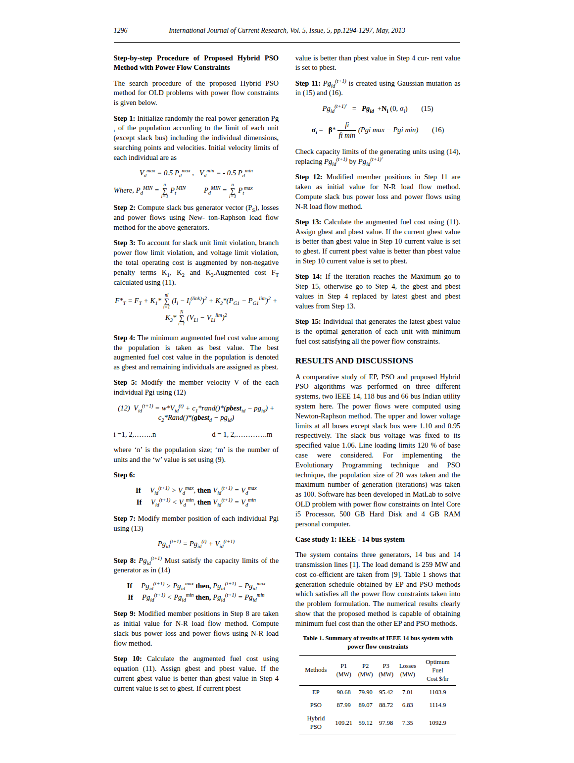1296
International Journal of Current Research, Vol. 5, Issue, 5, pp.1294-1297, May, 2013
Step-by-step Procedure of Proposed Hybrid PSO Method with Power Flow Constraints
The search procedure of the proposed Hybrid PSO method for OLD problems with power flow constraints is given below.
Step 1: Initialize randomly the real power generation Pg i of the population according to the limit of each unit (except slack bus) including the individual dimensions, searching points and velocities. Initial velocity limits of each individual are as
Vdmax = 0.5 Pdmax , Vdmin = - 0.5 Pdmin
Where, PdMIN = n ∑ i=1 PtMIN PdMIN = n ∑ i=1 Ptmax
Step 2: Compute slack bus generator vector (PS), losses and power flows using New- ton-Raphson load flow method for the above generators.
Step 3: To account for slack unit limit violation, branch power flow limit violation, and voltage limit violation, the total operating cost is augmented by non-negative penalty terms K1, K2 and K3.Augmented cost FT calculated using (11).
F*T = FT + K1* nl ∑ i=1 (Il − Il(link))2 + K2*(PG1 − PG1lim)2 + K3* N ∑ i=1 (VLi − VLilim)2
Step 4: The minimum augmented fuel cost value among the population is taken as best value. The best augmented fuel cost value in the population is denoted as gbest and remaining individuals are assigned as pbest.
Step 5: Modify the member velocity V of the each individual Pgi using (12)
(12) Vid(t+1) = w*Vid(t) + c1*rand()*(pbestid − pgid) + c2*Rand()*(gbestd − pgid)
i =1, 2,……..n d = 1, 2,………….m
where ‘n’ is the population size; ‘m’ is the number of units and the ‘w’ value is set using (9).
Step 6:
If Vid(t+1) > Vdmax, then Vid(t+1) = Vdmax
If Vid(t+1) < Vdmin, then Vid(t+1) = Vdmin
Step 7: Modify member position of each individual Pgi using (13)
Pgid(t+1) = Pgid(t) + Vid(t+1)
Step 8: Pgid(t+1) Must satisfy the capacity limits of the generator as in (14)
If Pgid(t+1) > Pgidmax then, Pgid(t+1) = Pgidmax
If Pgid(t+1) < Pgidmin then, Pgid(t+1) = Pgidmin
Step 9: Modified member positions in Step 8 are taken as initial value for N-R load flow method. Compute slack bus power loss and power flows using N-R load flow method.
Step 10: Calculate the augmented fuel cost using equation (11). Assign gbest and pbest value. If the current gbest value is better than gbest value in Step 4 current value is set to gbest. If current pbest
value is better than pbest value in Step 4 cur- rent value is set to pbest.
Step 11: Pgid(t+1) is created using Gaussian mutation as in (15) and (16).
Pgid(t+1)′ = Pgid +Ni (0, σi) (15)
σi = β* fi fi min (Pgi max − Pgi min) (16)
Check capacity limits of the generating units using (14), replacing Pgid(t+1) by Pgid(t+1)′
Step 12: Modified member positions in Step 11 are taken as initial value for N-R load flow method. Compute slack bus power loss and power flows using N-R load flow method.
Step 13: Calculate the augmented fuel cost using (11). Assign gbest and pbest value. If the current gbest value is better than gbest value in Step 10 current value is set to gbest. If current pbest value is better than pbest value in Step 10 current value is set to pbest.
Step 14: If the iteration reaches the Maximum go to Step 15, otherwise go to Step 4, the gbest and pbest values in Step 4 replaced by latest gbest and pbest values from Step 13.
Step 15: Individual that generates the latest gbest value is the optimal generation of each unit with minimum fuel cost satisfying all the power flow constraints.
RESULTS AND DISCUSSIONS
A comparative study of EP, PSO and proposed Hybrid PSO algorithms was performed on three different systems, two IEEE 14, 118 bus and 66 bus Indian utility system here. The power flows were computed using Newton-Raphson method. The upper and lower voltage limits at all buses except slack bus were 1.10 and 0.95 respectively. The slack bus voltage was fixed to its specified value 1.06. Line loading limits 120 % of base case were considered. For implementing the Evolutionary Programming technique and PSO technique, the population size of 20 was taken and the maximum number of generation (iterations) was taken as 100. Software has been developed in MatLab to solve OLD problem with power flow constraints on Intel Core i5 Processor, 500 GB Hard Disk and 4 GB RAM personal computer.
Case study 1: IEEE - 14 bus system
The system contains three generators, 14 bus and 14 transmission lines [1]. The load demand is 259 MW and cost co-efficient are taken from [9]. Table 1 shows that generation schedule obtained by EP and PSO methods which satisfies all the power flow constraints taken into the problem formulation. The numerical results clearly show that the proposed method is capable of obtaining minimum fuel cost than the other EP and PSO methods.
Table 1. Summary of results of IEEE 14 bus system with power flow constraints
| Methods | P1 (MW) | P2 (MW) | P3 (MW) | Losses (MW) | Optimum Fuel Cost $/hr |
| --- | --- | --- | --- | --- | --- |
| EP | 90.68 | 79.90 | 95.42 | 7.01 | 1103.9 |
| PSO | 87.99 | 89.07 | 88.72 | 6.83 | 1114.9 |
| Hybrid PSO | 109.21 | 59.12 | 97.98 | 7.35 | 1092.9 |